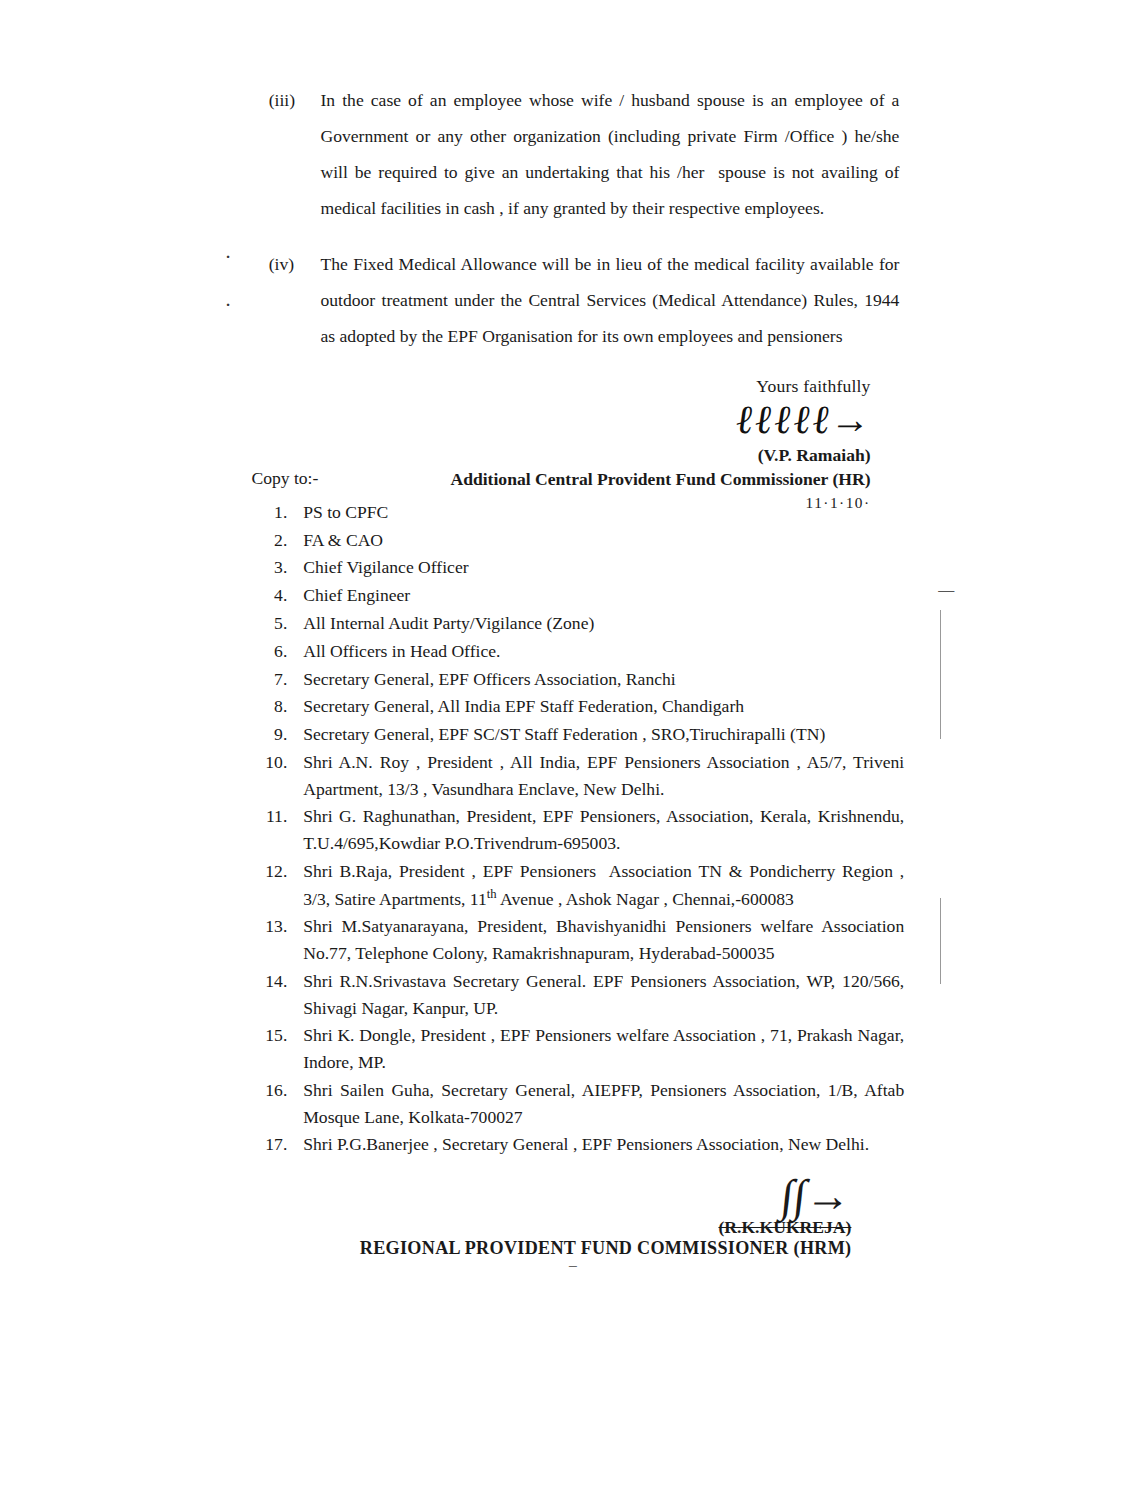(iii)
In the case of an employee whose wife / husband spouse is an employee of a Government or any other organization (including private Firm /Office ) he/she will be required to give an undertaking that his /her spouse is not availing of medical facilities in cash , if any granted by their respective employees.
(iv)
The Fixed Medical Allowance will be in lieu of the medical facility available for outdoor treatment under the Central Services (Medical Attendance) Rules, 1944 as adopted by the EPF Organisation for its own employees and pensioners
Yours faithfully
ℓℓℓℓℓ→
(V.P. Ramaiah)
Additional Central Provident Fund Commissioner (HR)
11·1·10·
Copy to:-
PS to CPFC
FA & CAO
Chief Vigilance Officer
Chief Engineer
All Internal Audit Party/Vigilance (Zone)
All Officers in Head Office.
Secretary General, EPF Officers Association, Ranchi
Secretary General, All India EPF Staff Federation, Chandigarh
Secretary General, EPF SC/ST Staff Federation , SRO,Tiruchirapalli (TN)
Shri A.N. Roy , President , All India, EPF Pensioners Association , A5/7, Triveni Apartment, 13/3 , Vasundhara Enclave, New Delhi.
Shri G. Raghunathan, President, EPF Pensioners, Association, Kerala, Krishnendu, T.U.4/695,Kowdiar P.O.Trivendrum-695003.
Shri B.Raja, President , EPF Pensioners Association TN & Pondicherry Region , 3/3, Satire Apartments, 11th Avenue , Ashok Nagar , Chennai,-600083
Shri M.Satyanarayana, President, Bhavishyanidhi Pensioners welfare Association No.77, Telephone Colony, Ramakrishnapuram, Hyderabad-500035
Shri R.N.Srivastava Secretary General. EPF Pensioners Association, WP, 120/566, Shivagi Nagar, Kanpur, UP.
Shri K. Dongle, President , EPF Pensioners welfare Association , 71, Prakash Nagar, Indore, MP.
Shri Sailen Guha, Secretary General, AIEPFP, Pensioners Association, 1/B, Aftab Mosque Lane, Kolkata-700027
Shri P.G.Banerjee , Secretary General , EPF Pensioners Association, New Delhi.
∫∫→
(R.K.KUKREJA)
REGIONAL PROVIDENT FUND COMMISSIONER (HRM)
·
·
—
−